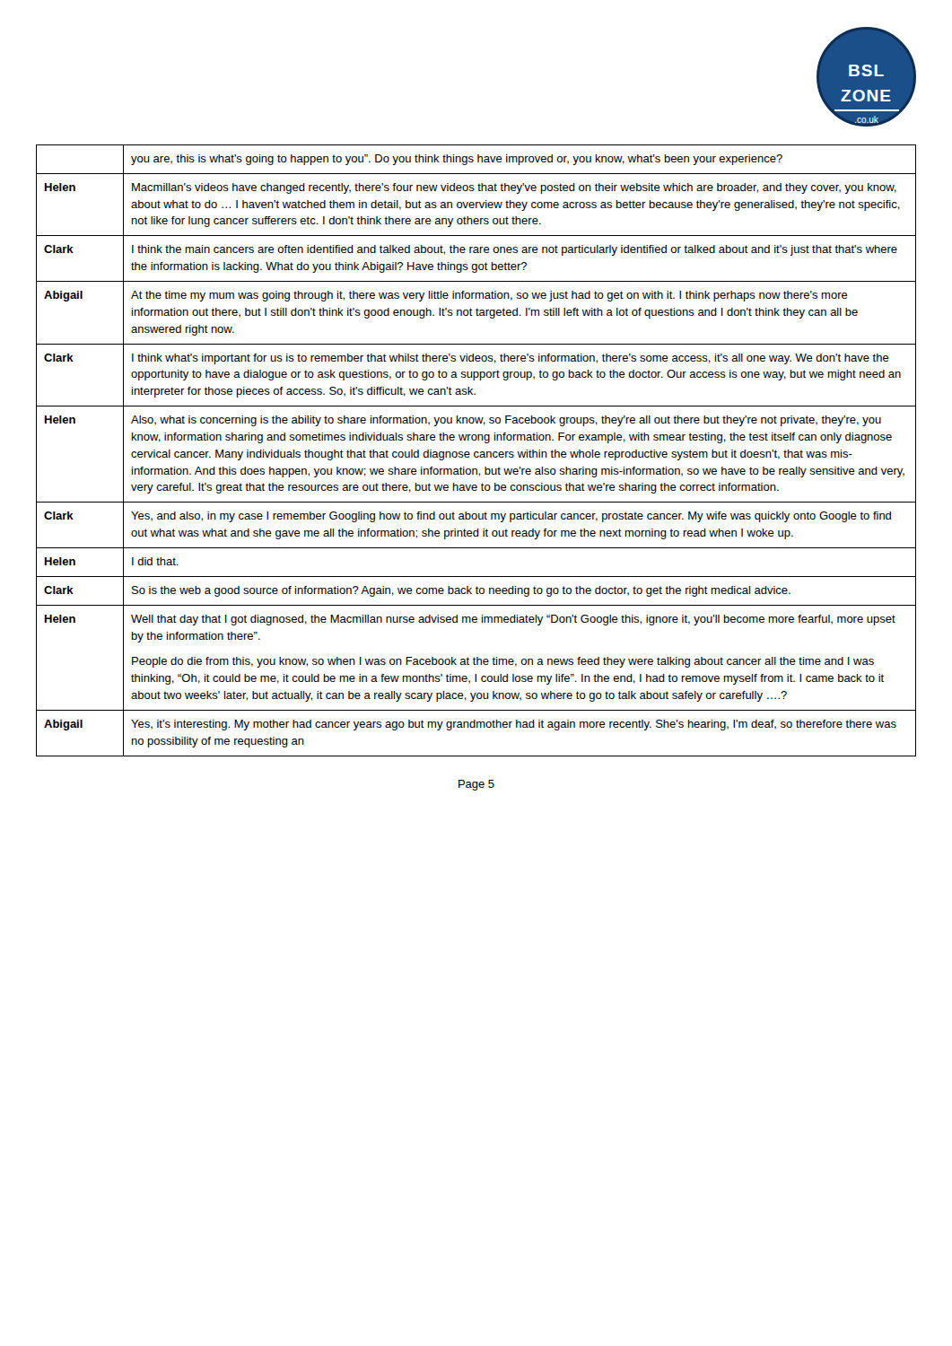BSL ZONE .co.uk
| | you are, this is what's going to happen to you”. Do you think things have improved or, you know, what's been your experience? |
| Helen | Macmillan's videos have changed recently, there's four new videos that they've posted on their website which are broader, and they cover, you know, about what to do … I haven't watched them in detail, but as an overview they come across as better because they're generalised, they're not specific, not like for lung cancer sufferers etc. I don't think there are any others out there. |
| Clark | I think the main cancers are often identified and talked about, the rare ones are not particularly identified or talked about and it's just that that's where the information is lacking. What do you think Abigail? Have things got better? |
| Abigail | At the time my mum was going through it, there was very little information, so we just had to get on with it. I think perhaps now there's more information out there, but I still don't think it's good enough. It's not targeted. I'm still left with a lot of questions and I don't think they can all be answered right now. |
| Clark | I think what's important for us is to remember that whilst there's videos, there's information, there's some access, it's all one way. We don't have the opportunity to have a dialogue or to ask questions, or to go to a support group, to go back to the doctor. Our access is one way, but we might need an interpreter for those pieces of access. So, it's difficult, we can't ask. |
| Helen | Also, what is concerning is the ability to share information, you know, so Facebook groups, they're all out there but they're not private, they're, you know, information sharing and sometimes individuals share the wrong information. For example, with smear testing, the test itself can only diagnose cervical cancer. Many individuals thought that that could diagnose cancers within the whole reproductive system but it doesn't, that was mis-information. And this does happen, you know; we share information, but we're also sharing mis-information, so we have to be really sensitive and very, very careful. It's great that the resources are out there, but we have to be conscious that we're sharing the correct information. |
| Clark | Yes, and also, in my case I remember Googling how to find out about my particular cancer, prostate cancer. My wife was quickly onto Google to find out what was what and she gave me all the information; she printed it out ready for me the next morning to read when I woke up. |
| Helen | I did that. |
| Clark | So is the web a good source of information? Again, we come back to needing to go to the doctor, to get the right medical advice. |
| Helen | Well that day that I got diagnosed, the Macmillan nurse advised me immediately “Don't Google this, ignore it, you'll become more fearful, more upset by the information there”. People do die from this, you know, so when I was on Facebook at the time, on a news feed they were talking about cancer all the time and I was thinking, “Oh, it could be me, it could be me in a few months' time, I could lose my life”. In the end, I had to remove myself from it. I came back to it about two weeks' later, but actually, it can be a really scary place, you know, so where to go to talk about safely or carefully ….? |
| Abigail | Yes, it's interesting. My mother had cancer years ago but my grandmother had it again more recently. She's hearing, I'm deaf, so therefore there was no possibility of me requesting an |
Page 5